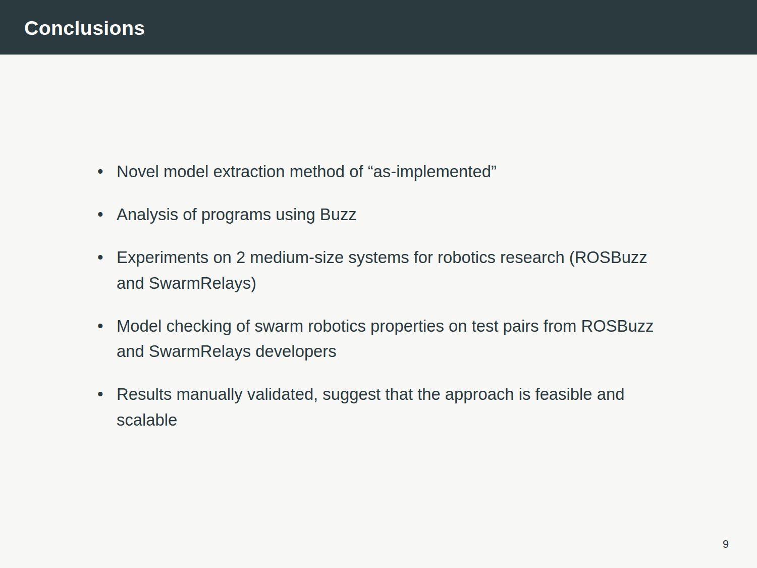Conclusions
Novel model extraction method of “as-implemented”
Analysis of programs using Buzz
Experiments on 2 medium-size systems for robotics research (ROSBuzz and SwarmRelays)
Model checking of swarm robotics properties on test pairs from ROSBuzz and SwarmRelays developers
Results manually validated, suggest that the approach is feasible and scalable
9